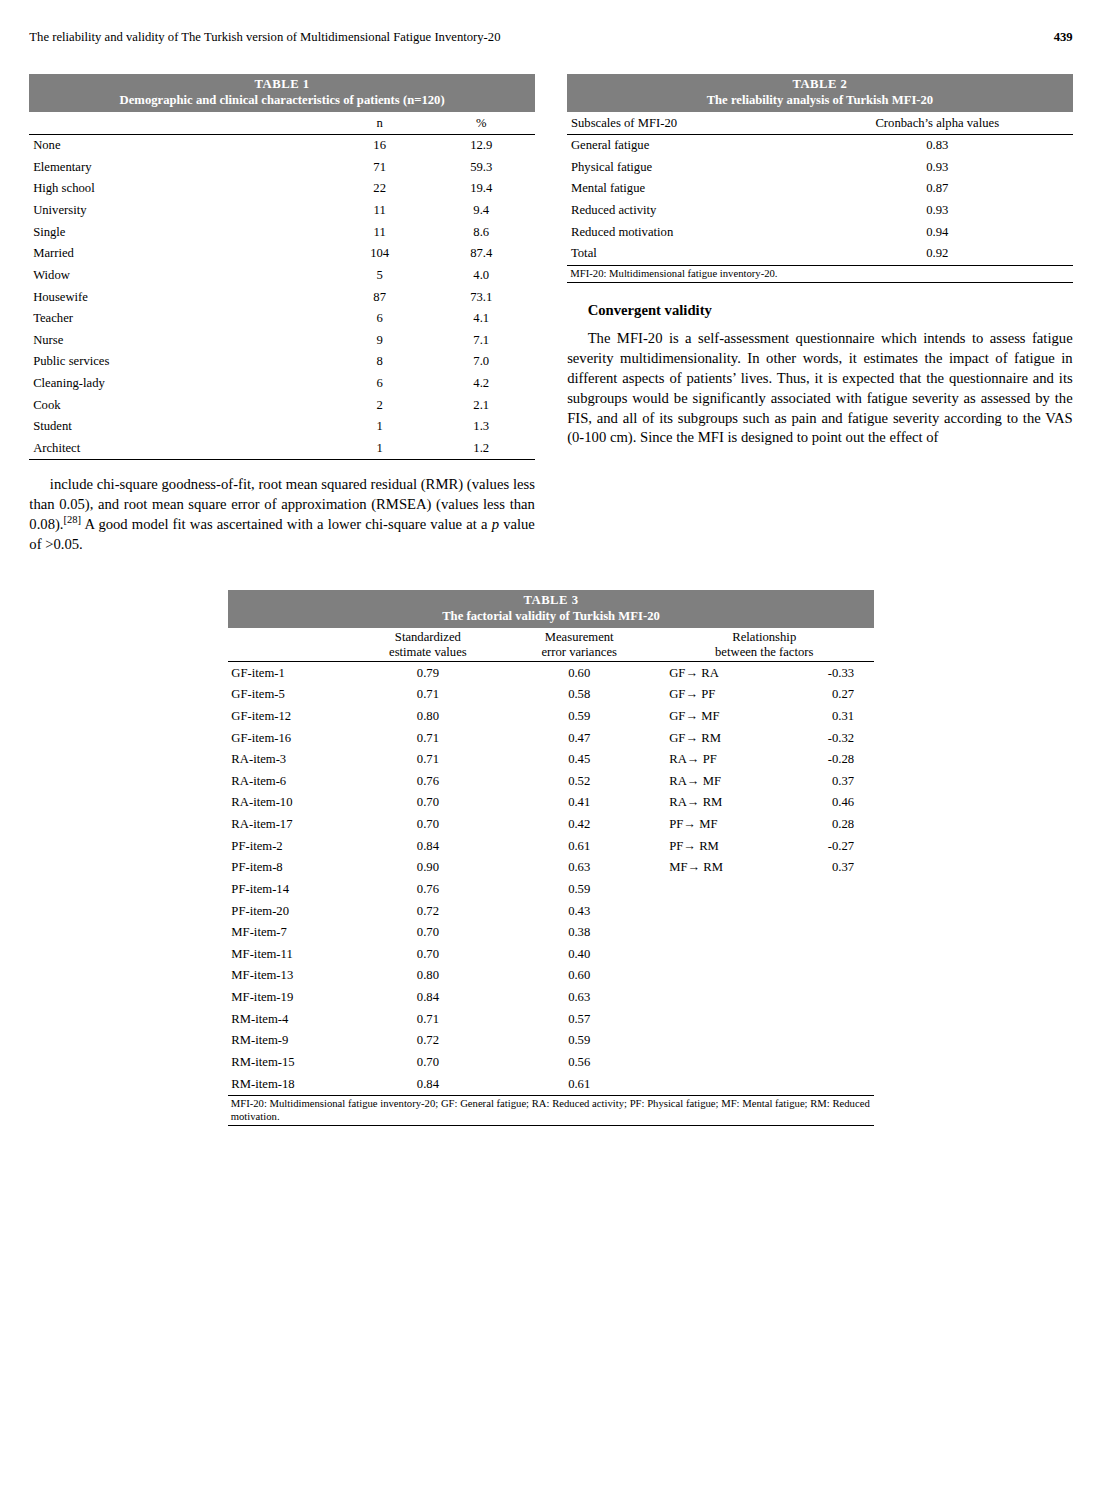The reliability and validity of The Turkish version of Multidimensional Fatigue Inventory-20
439
TABLE 1 Demographic and clinical characteristics of patients (n=120)
| | n | % |
| --- | --- | --- |
| None | 16 | 12.9 |
| Elementary | 71 | 59.3 |
| High school | 22 | 19.4 |
| University | 11 | 9.4 |
| Single | 11 | 8.6 |
| Married | 104 | 87.4 |
| Widow | 5 | 4.0 |
| Housewife | 87 | 73.1 |
| Teacher | 6 | 4.1 |
| Nurse | 9 | 7.1 |
| Public services | 8 | 7.0 |
| Cleaning-lady | 6 | 4.2 |
| Cook | 2 | 2.1 |
| Student | 1 | 1.3 |
| Architect | 1 | 1.2 |
include chi-square goodness-of-fit, root mean squared residual (RMR) (values less than 0.05), and root mean square error of approximation (RMSEA) (values less than 0.08).[28] A good model fit was ascertained with a lower chi-square value at a p value of >0.05.
TABLE 2 The reliability analysis of Turkish MFI-20
| Subscales of MFI-20 | Cronbach’s alpha values |
| --- | --- |
| General fatigue | 0.83 |
| Physical fatigue | 0.93 |
| Mental fatigue | 0.87 |
| Reduced activity | 0.93 |
| Reduced motivation | 0.94 |
| Total | 0.92 |
| MFI-20: Multidimensional fatigue inventory-20. |
Convergent validity
The MFI-20 is a self-assessment questionnaire which intends to assess fatigue severity multidimensionality. In other words, it estimates the impact of fatigue in different aspects of patients’ lives. Thus, it is expected that the questionnaire and its subgroups would be significantly associated with fatigue severity as assessed by the FIS, and all of its subgroups such as pain and fatigue severity according to the VAS (0-100 cm). Since the MFI is designed to point out the effect of
TABLE 3 The factorial validity of Turkish MFI-20
| | Standardized estimate values | Measurement error variances | Relationship between the factors |
| --- | --- | --- | --- |
| GF-item-1 | 0.79 | 0.60 | GF→ RA | -0.33 |
| GF-item-5 | 0.71 | 0.58 | GF→ PF | 0.27 |
| GF-item-12 | 0.80 | 0.59 | GF→ MF | 0.31 |
| GF-item-16 | 0.71 | 0.47 | GF→ RM | -0.32 |
| RA-item-3 | 0.71 | 0.45 | RA→ PF | -0.28 |
| RA-item-6 | 0.76 | 0.52 | RA→ MF | 0.37 |
| RA-item-10 | 0.70 | 0.41 | RA→ RM | 0.46 |
| RA-item-17 | 0.70 | 0.42 | PF→ MF | 0.28 |
| PF-item-2 | 0.84 | 0.61 | PF→ RM | -0.27 |
| PF-item-8 | 0.90 | 0.63 | MF→ RM | 0.37 |
| PF-item-14 | 0.76 | 0.59 | | |
| PF-item-20 | 0.72 | 0.43 | | |
| MF-item-7 | 0.70 | 0.38 | | |
| MF-item-11 | 0.70 | 0.40 | | |
| MF-item-13 | 0.80 | 0.60 | | |
| MF-item-19 | 0.84 | 0.63 | | |
| RM-item-4 | 0.71 | 0.57 | | |
| RM-item-9 | 0.72 | 0.59 | | |
| RM-item-15 | 0.70 | 0.56 | | |
| RM-item-18 | 0.84 | 0.61 | | |
| MFI-20: Multidimensional fatigue inventory-20; GF: General fatigue; RA: Reduced activity; PF: Physical fatigue; MF: Mental fatigue; RM: Reduced motivation. |